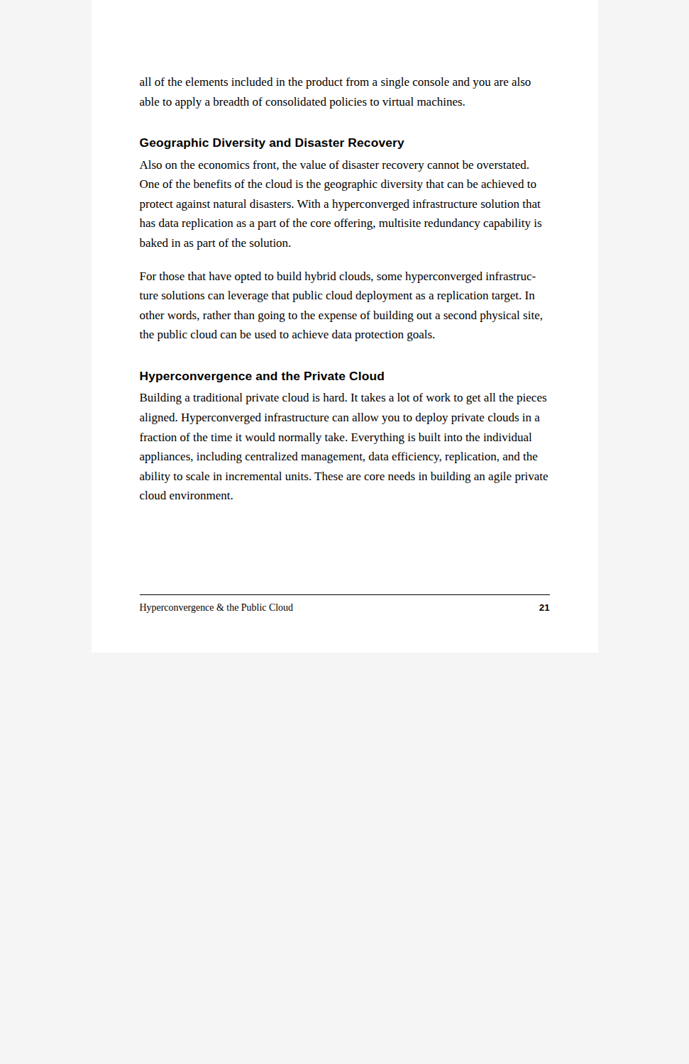all of the elements included in the product from a single console and you are also able to apply a breadth of consolidated policies to virtual machines.
Geographic Diversity and Disaster Recovery
Also on the economics front, the value of disaster recovery cannot be overstated. One of the benefits of the cloud is the geographic diversity that can be achieved to protect against natural disasters. With a hyperconverged infrastructure solution that has data replication as a part of the core offering, multisite redundancy capability is baked in as part of the solution.
For those that have opted to build hybrid clouds, some hyperconverged infrastructure solutions can leverage that public cloud deployment as a replication target. In other words, rather than going to the expense of building out a second physical site, the public cloud can be used to achieve data protection goals.
Hyperconvergence and the Private Cloud
Building a traditional private cloud is hard. It takes a lot of work to get all the pieces aligned. Hyperconverged infrastructure can allow you to deploy private clouds in a fraction of the time it would normally take. Everything is built into the individual appliances, including centralized management, data efficiency, replication, and the ability to scale in incremental units. These are core needs in building an agile private cloud environment.
Hyperconvergence & the Public Cloud 21